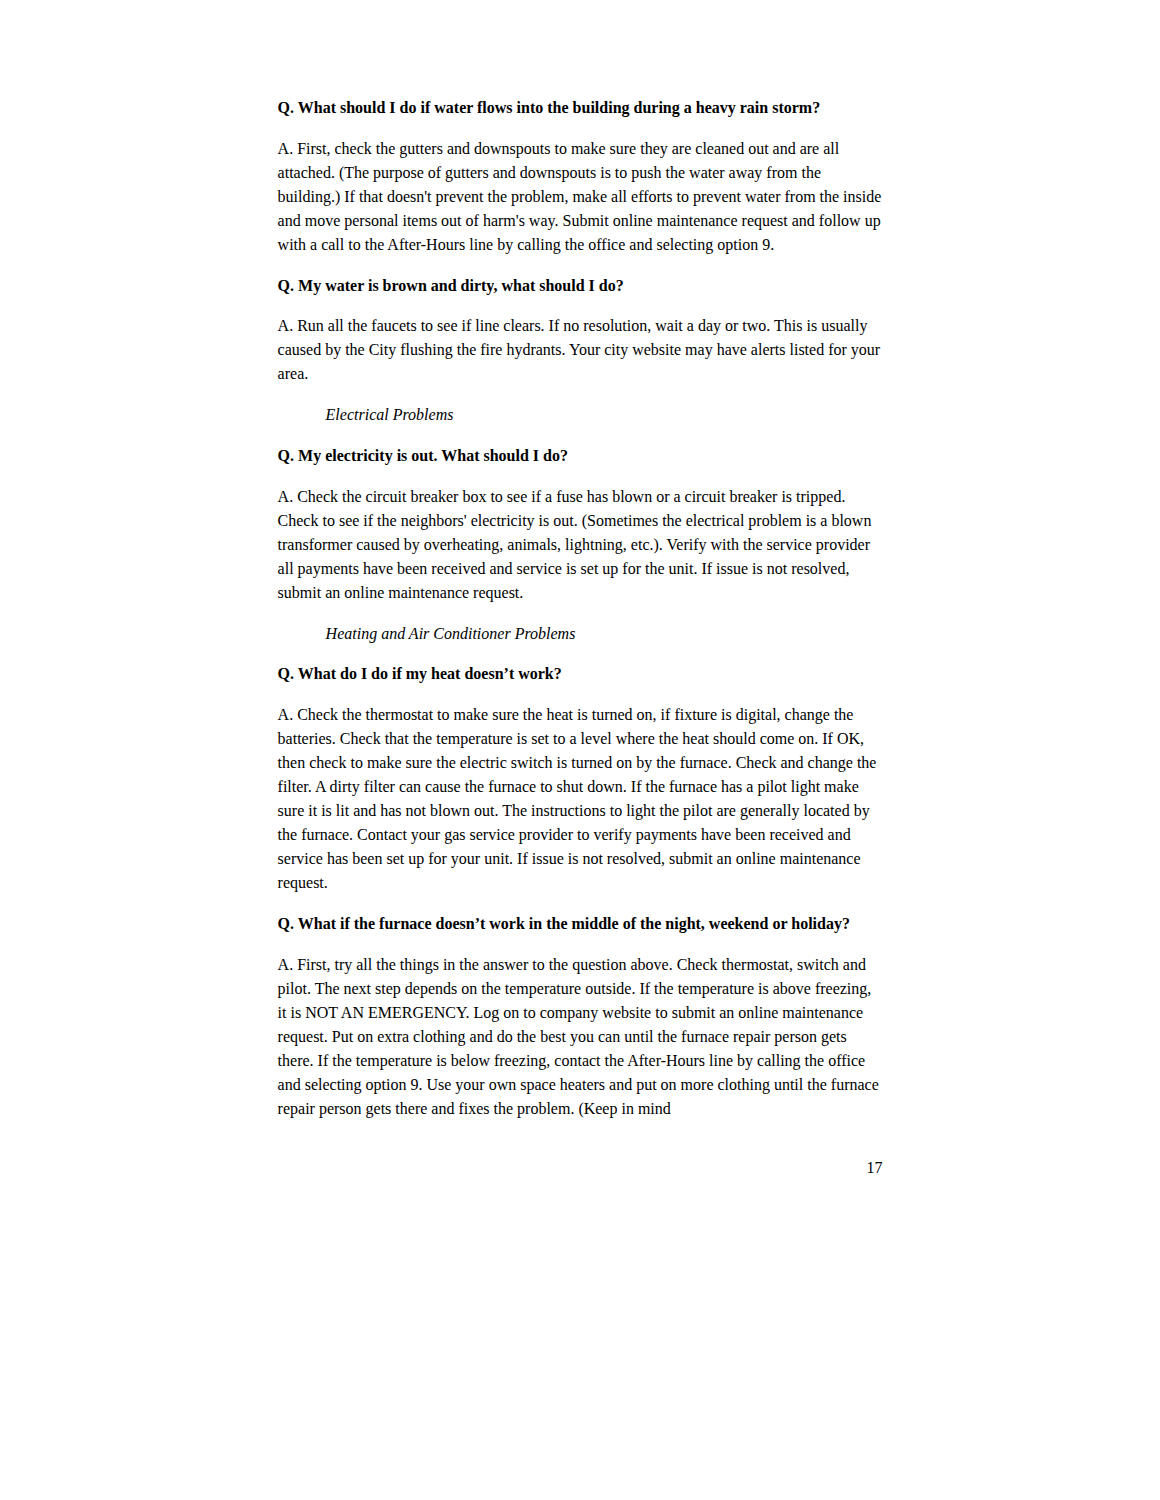Q. What should I do if water flows into the building during a heavy rain storm?
A. First, check the gutters and downspouts to make sure they are cleaned out and are all attached. (The purpose of gutters and downspouts is to push the water away from the building.) If that doesn't prevent the problem, make all efforts to prevent water from the inside and move personal items out of harm's way. Submit online maintenance request and follow up with a call to the After-Hours line by calling the office and selecting option 9.
Q. My water is brown and dirty, what should I do?
A. Run all the faucets to see if line clears. If no resolution, wait a day or two. This is usually caused by the City flushing the fire hydrants. Your city website may have alerts listed for your area.
Electrical Problems
Q. My electricity is out. What should I do?
A. Check the circuit breaker box to see if a fuse has blown or a circuit breaker is tripped. Check to see if the neighbors' electricity is out. (Sometimes the electrical problem is a blown transformer caused by overheating, animals, lightning, etc.). Verify with the service provider all payments have been received and service is set up for the unit. If issue is not resolved, submit an online maintenance request.
Heating and Air Conditioner Problems
Q. What do I do if my heat doesn’t work?
A. Check the thermostat to make sure the heat is turned on, if fixture is digital, change the batteries. Check that the temperature is set to a level where the heat should come on. If OK, then check to make sure the electric switch is turned on by the furnace. Check and change the filter. A dirty filter can cause the furnace to shut down. If the furnace has a pilot light make sure it is lit and has not blown out. The instructions to light the pilot are generally located by the furnace. Contact your gas service provider to verify payments have been received and service has been set up for your unit. If issue is not resolved, submit an online maintenance request.
Q. What if the furnace doesn’t work in the middle of the night, weekend or holiday?
A. First, try all the things in the answer to the question above. Check thermostat, switch and pilot. The next step depends on the temperature outside. If the temperature is above freezing, it is NOT AN EMERGENCY. Log on to company website to submit an online maintenance request. Put on extra clothing and do the best you can until the furnace repair person gets there. If the temperature is below freezing, contact the After-Hours line by calling the office and selecting option 9. Use your own space heaters and put on more clothing until the furnace repair person gets there and fixes the problem. (Keep in mind
17